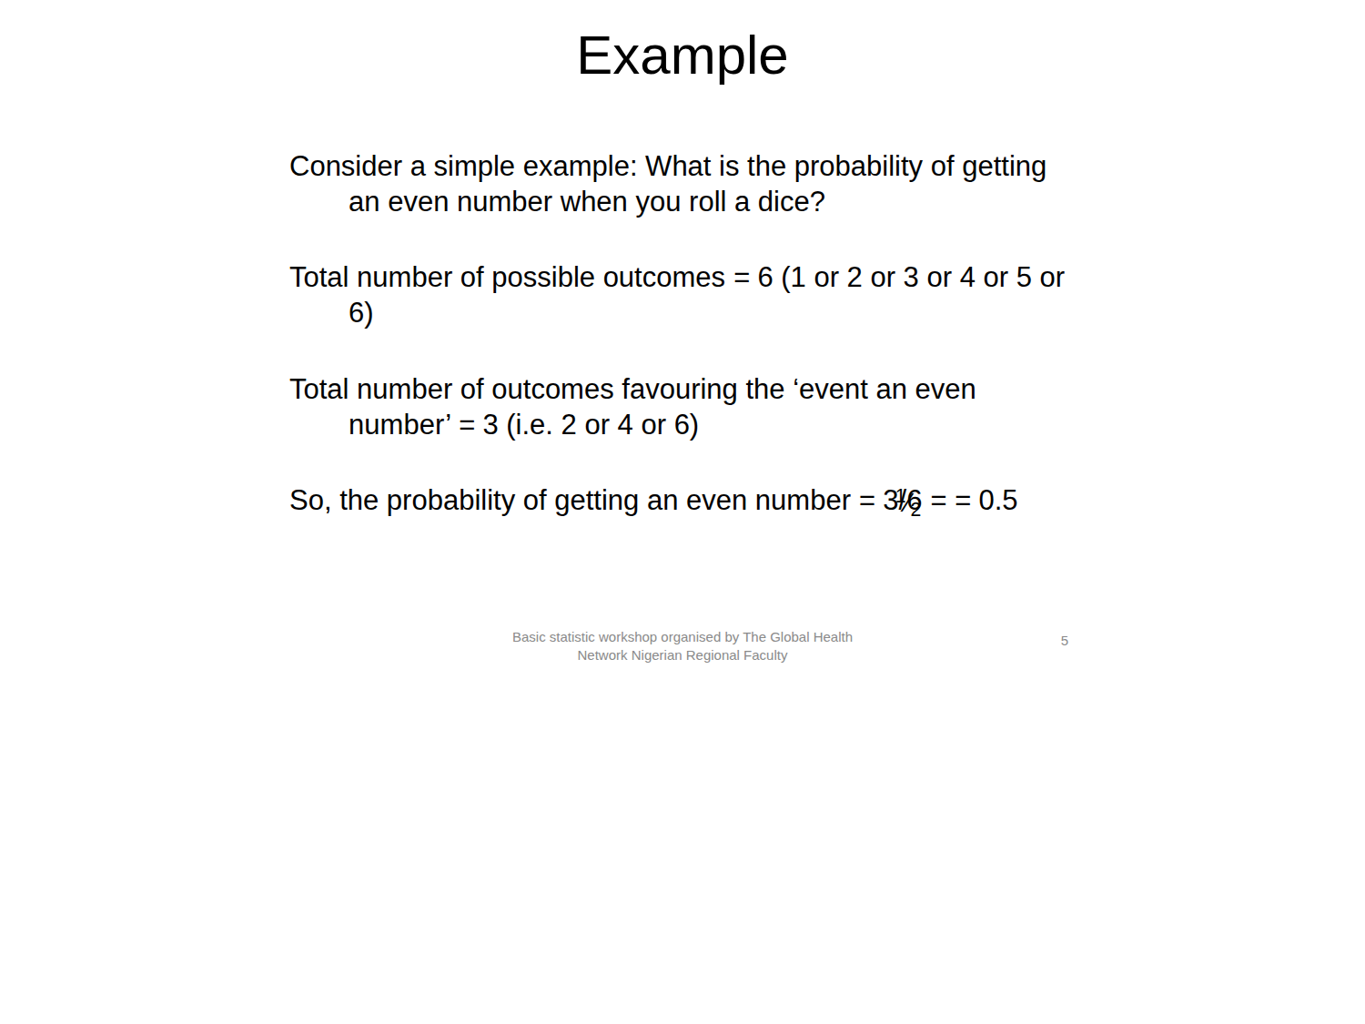Example
Consider a simple example: What is the probability of getting an even number when you roll a dice?
Total number of possible outcomes = 6 (1 or 2 or 3 or 4 or 5 or 6)
Total number of outcomes favouring the ‘event an even number’ = 3 (i.e. 2 or 4 or 6)
So, the probability of getting an even number = 3/6 = 1⁄2= 0.5
Basic statistic workshop organised by The Global Health Network Nigerian Regional Faculty
5